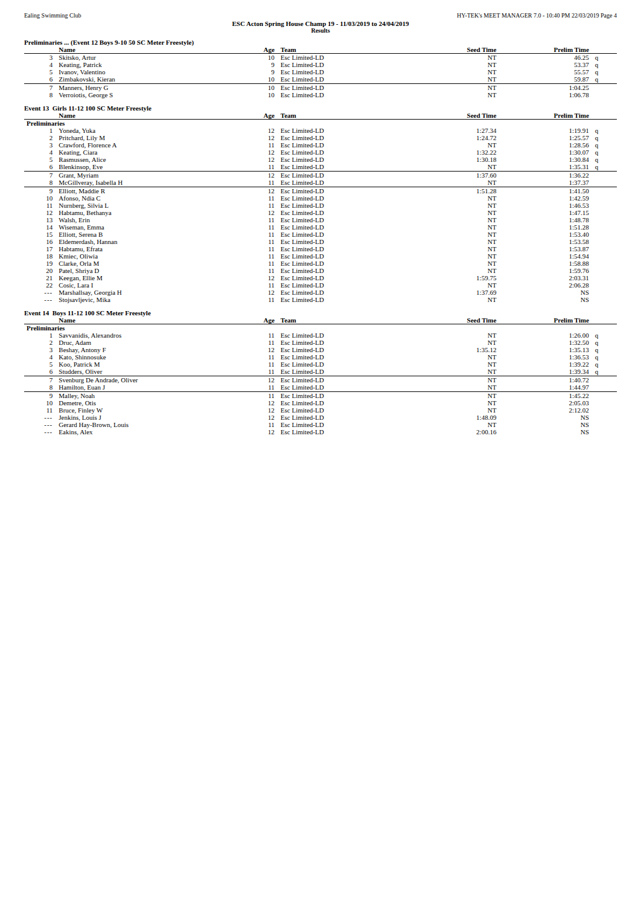Ealing Swimming Club
HY-TEK's MEET MANAGER 7.0 - 10:40 PM 22/03/2019 Page 4
ESC Acton Spring House Champ 19 - 11/03/2019 to 24/04/2019
Results
Preliminaries ... (Event 12 Boys 9-10 50 SC Meter Freestyle)
| | Name | Age | Team | Seed Time | Prelim Time | |
| --- | --- | --- | --- | --- | --- | --- |
| 3 | Skitsko, Artur | 10 | Esc Limited-LD | NT | 46.25 | q |
| 4 | Keating, Patrick | 9 | Esc Limited-LD | NT | 53.37 | q |
| 5 | Ivanov, Valentino | 9 | Esc Limited-LD | NT | 55.57 | q |
| 6 | Zimbakovski, Kieran | 10 | Esc Limited-LD | NT | 59.87 | q |
| 7 | Manners, Henry G | 10 | Esc Limited-LD | NT | 1:04.25 | |
| 8 | Verroiotis, George S | 10 | Esc Limited-LD | NT | 1:06.78 | |
Event 13 Girls 11-12 100 SC Meter Freestyle
| | Name | Age | Team | Seed Time | Prelim Time | |
| --- | --- | --- | --- | --- | --- | --- |
| Preliminaries |
| 1 | Yoneda, Yuka | 12 | Esc Limited-LD | 1:27.34 | 1:19.91 | q |
| 2 | Pritchard, Lily M | 12 | Esc Limited-LD | 1:24.72 | 1:25.57 | q |
| 3 | Crawford, Florence A | 11 | Esc Limited-LD | NT | 1:28.56 | q |
| 4 | Keating, Ciara | 12 | Esc Limited-LD | 1:32.22 | 1:30.07 | q |
| 5 | Rasmussen, Alice | 12 | Esc Limited-LD | 1:30.18 | 1:30.84 | q |
| 6 | Blenkinsop, Eve | 11 | Esc Limited-LD | NT | 1:35.31 | q |
| 7 | Grant, Myriam | 12 | Esc Limited-LD | 1:37.60 | 1:36.22 | |
| 8 | McGillveray, Isabella H | 11 | Esc Limited-LD | NT | 1:37.37 | |
| 9 | Elliott, Maddie R | 12 | Esc Limited-LD | 1:51.28 | 1:41.50 | |
| 10 | Afonso, Ndia C | 11 | Esc Limited-LD | NT | 1:42.59 | |
| 11 | Nurnberg, Silvia L | 11 | Esc Limited-LD | NT | 1:46.53 | |
| 12 | Habtamu, Bethanya | 12 | Esc Limited-LD | NT | 1:47.15 | |
| 13 | Walsh, Erin | 11 | Esc Limited-LD | NT | 1:48.78 | |
| 14 | Wiseman, Emma | 11 | Esc Limited-LD | NT | 1:51.28 | |
| 15 | Elliott, Serena B | 11 | Esc Limited-LD | NT | 1:53.40 | |
| 16 | Eldemerdash, Hannan | 11 | Esc Limited-LD | NT | 1:53.58 | |
| 17 | Habtamu, Efrata | 11 | Esc Limited-LD | NT | 1:53.87 | |
| 18 | Kmiec, Oliwia | 11 | Esc Limited-LD | NT | 1:54.94 | |
| 19 | Clarke, Orla M | 11 | Esc Limited-LD | NT | 1:58.88 | |
| 20 | Patel, Shriya D | 11 | Esc Limited-LD | NT | 1:59.76 | |
| 21 | Keegan, Ellie M | 12 | Esc Limited-LD | 1:59.75 | 2:03.31 | |
| 22 | Cosic, Lara I | 11 | Esc Limited-LD | NT | 2:06.28 | |
| --- | Marshallsay, Georgia H | 12 | Esc Limited-LD | 1:37.69 | NS | |
| --- | Stojsavljevic, Mika | 11 | Esc Limited-LD | NT | NS | |
Event 14 Boys 11-12 100 SC Meter Freestyle
| | Name | Age | Team | Seed Time | Prelim Time | |
| --- | --- | --- | --- | --- | --- | --- |
| Preliminaries |
| 1 | Savvanidis, Alexandros | 11 | Esc Limited-LD | NT | 1:26.00 | q |
| 2 | Druc, Adam | 11 | Esc Limited-LD | NT | 1:32.50 | q |
| 3 | Beshay, Antony F | 12 | Esc Limited-LD | 1:35.12 | 1:35.13 | q |
| 4 | Kato, Shinnosuke | 11 | Esc Limited-LD | NT | 1:36.53 | q |
| 5 | Koo, Patrick M | 11 | Esc Limited-LD | NT | 1:39.22 | q |
| 6 | Studders, Oliver | 11 | Esc Limited-LD | NT | 1:39.34 | q |
| 7 | Svenburg De Andrade, Oliver | 12 | Esc Limited-LD | NT | 1:40.72 | |
| 8 | Hamilton, Euan J | 11 | Esc Limited-LD | NT | 1:44.97 | |
| 9 | Malley, Noah | 11 | Esc Limited-LD | NT | 1:45.22 | |
| 10 | Demetre, Otis | 12 | Esc Limited-LD | NT | 2:05.03 | |
| 11 | Bruce, Finley W | 12 | Esc Limited-LD | NT | 2:12.02 | |
| --- | Jenkins, Louis J | 12 | Esc Limited-LD | 1:48.09 | NS | |
| --- | Gerard Hay-Brown, Louis | 11 | Esc Limited-LD | NT | NS | |
| --- | Eakins, Alex | 12 | Esc Limited-LD | 2:00.16 | NS | |